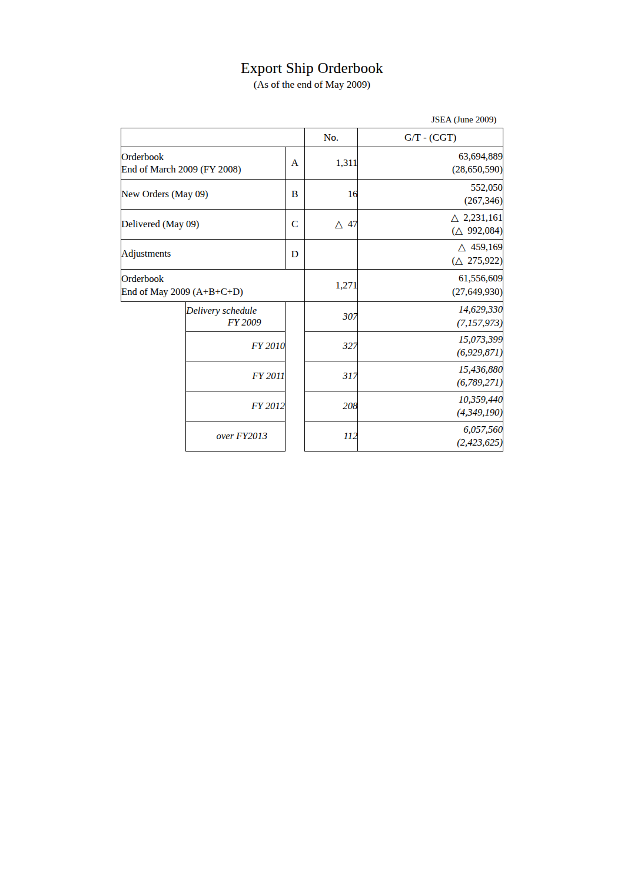Export Ship Orderbook
(As of the end of May 2009)
JSEA (June 2009)
| | No. | G/T - (CGT) |
| Orderbook End of March 2009 (FY 2008) | A | 1,311 | 63,694,889 (28,650,590) |
| New Orders (May 09) | B | 16 | 552,050 (267,346) |
| Delivered (May 09) | C | △ 47 | △ 2,231,161 ( △ 992,084) |
| Adjustments | D | | △ 459,169 ( △ 275,922) |
| Orderbook End of May 2009 (A+B+C+D) | 1,271 | 61,556,609 (27,649,930) |
| | Delivery schedule FY 2009 | | 307 | 14,629,330 (7,157,973) |
| FY 2010 | | 327 | 15,073,399 (6,929,871) |
| FY 2011 | | 317 | 15,436,880 (6,789,271) |
| FY 2012 | | 208 | 10,359,440 (4,349,190) |
| over FY2013 | | 112 | 6,057,560 (2,423,625) |